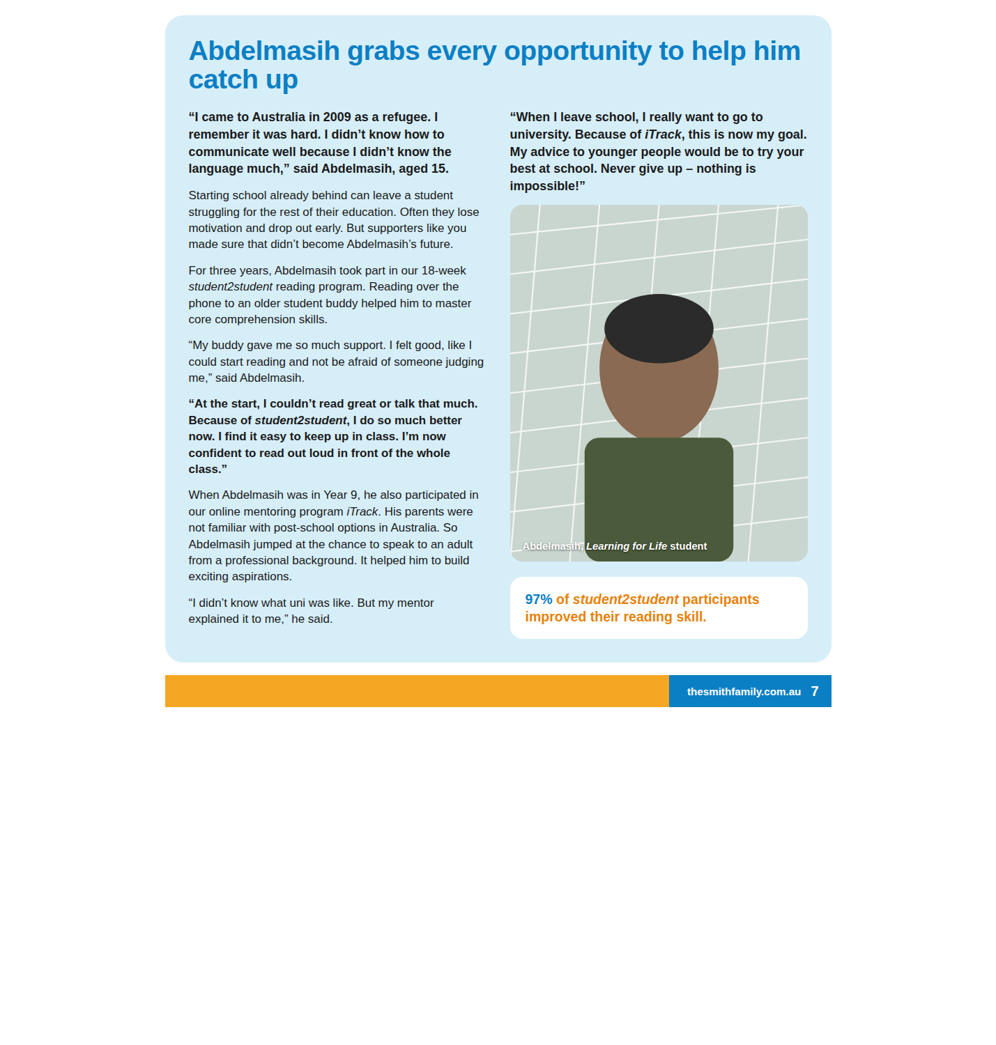Abdelmasih grabs every opportunity to help him catch up
“I came to Australia in 2009 as a refugee. I remember it was hard. I didn’t know how to communicate well because I didn’t know the language much,” said Abdelmasih, aged 15.
Starting school already behind can leave a student struggling for the rest of their education. Often they lose motivation and drop out early. But supporters like you made sure that didn’t become Abdelmasih’s future.
For three years, Abdelmasih took part in our 18-week student2student reading program. Reading over the phone to an older student buddy helped him to master core comprehension skills.
“My buddy gave me so much support. I felt good, like I could start reading and not be afraid of someone judging me,” said Abdelmasih.
“At the start, I couldn’t read great or talk that much. Because of student2student, I do so much better now. I find it easy to keep up in class. I’m now confident to read out loud in front of the whole class.”
When Abdelmasih was in Year 9, he also participated in our online mentoring program iTrack. His parents were not familiar with post-school options in Australia. So Abdelmasih jumped at the chance to speak to an adult from a professional background. It helped him to build exciting aspirations.
“I didn’t know what uni was like. But my mentor explained it to me,” he said.
“When I leave school, I really want to go to university. Because of iTrack, this is now my goal. My advice to younger people would be to try your best at school. Never give up – nothing is impossible!”
Abdelmasih, Learning for Life student
97% of student2student participants improved their reading skill.
thesmithfamily.com.au 7